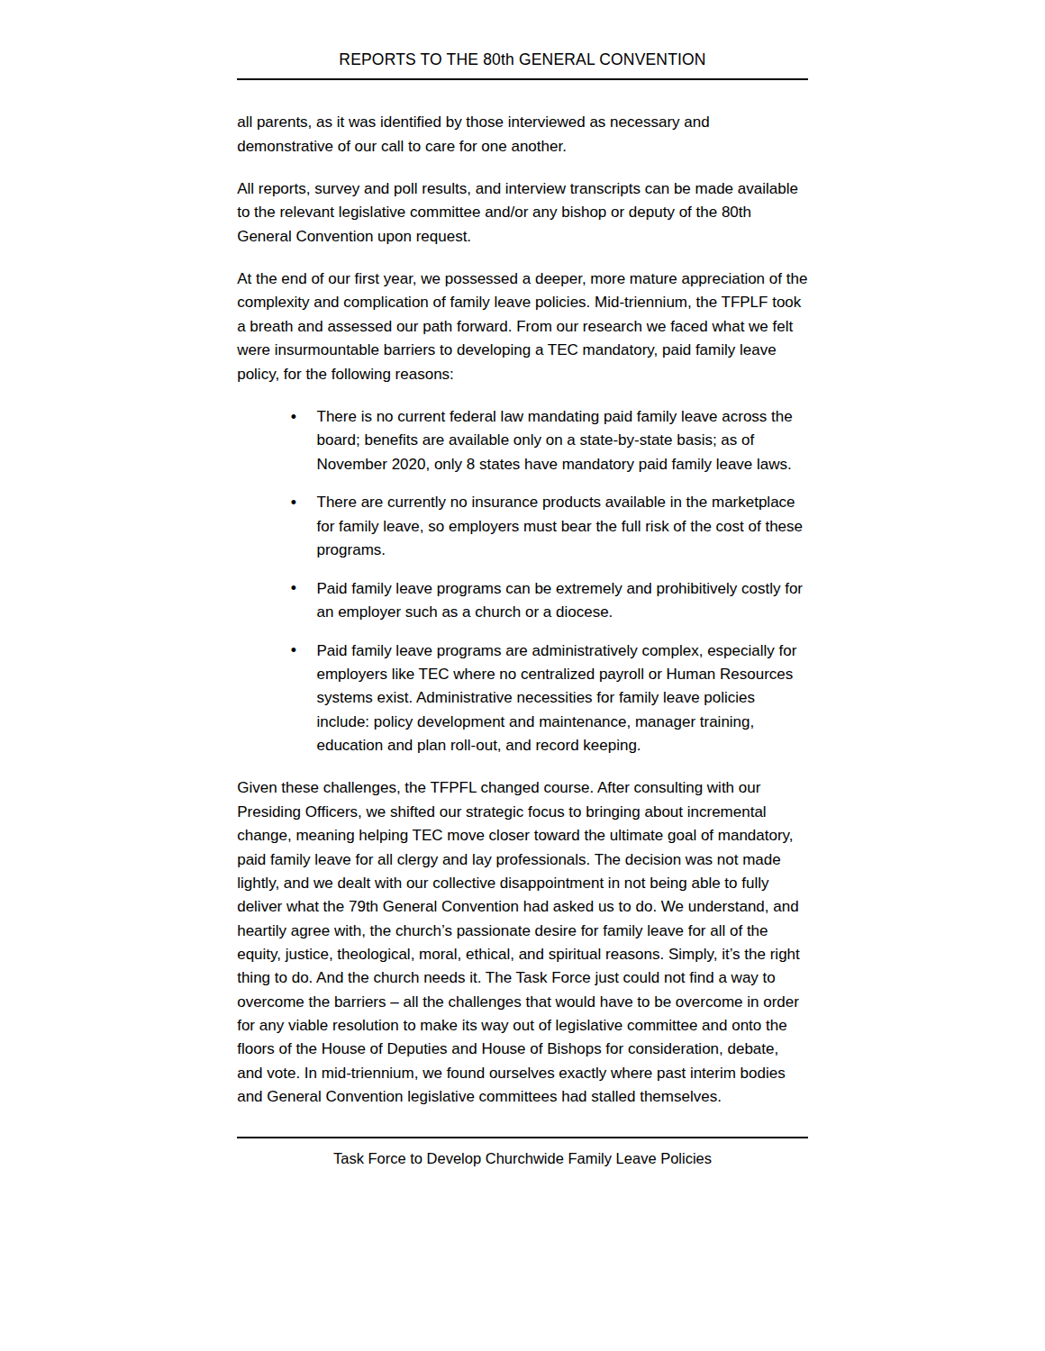REPORTS TO THE 80th GENERAL CONVENTION
all parents, as it was identified by those interviewed as necessary and demonstrative of our call to care for one another.
All reports, survey and poll results, and interview transcripts can be made available to the relevant legislative committee and/or any bishop or deputy of the 80th General Convention upon request.
At the end of our first year, we possessed a deeper, more mature appreciation of the complexity and complication of family leave policies. Mid-triennium, the TFPLF took a breath and assessed our path forward. From our research we faced what we felt were insurmountable barriers to developing a TEC mandatory, paid family leave policy, for the following reasons:
There is no current federal law mandating paid family leave across the board; benefits are available only on a state-by-state basis; as of November 2020, only 8 states have mandatory paid family leave laws.
There are currently no insurance products available in the marketplace for family leave, so employers must bear the full risk of the cost of these programs.
Paid family leave programs can be extremely and prohibitively costly for an employer such as a church or a diocese.
Paid family leave programs are administratively complex, especially for employers like TEC where no centralized payroll or Human Resources systems exist. Administrative necessities for family leave policies include: policy development and maintenance, manager training, education and plan roll-out, and record keeping.
Given these challenges, the TFPFL changed course. After consulting with our Presiding Officers, we shifted our strategic focus to bringing about incremental change, meaning helping TEC move closer toward the ultimate goal of mandatory, paid family leave for all clergy and lay professionals. The decision was not made lightly, and we dealt with our collective disappointment in not being able to fully deliver what the 79th General Convention had asked us to do. We understand, and heartily agree with, the church’s passionate desire for family leave for all of the equity, justice, theological, moral, ethical, and spiritual reasons. Simply, it’s the right thing to do. And the church needs it. The Task Force just could not find a way to overcome the barriers – all the challenges that would have to be overcome in order for any viable resolution to make its way out of legislative committee and onto the floors of the House of Deputies and House of Bishops for consideration, debate, and vote. In mid-triennium, we found ourselves exactly where past interim bodies and General Convention legislative committees had stalled themselves.
Task Force to Develop Churchwide Family Leave Policies